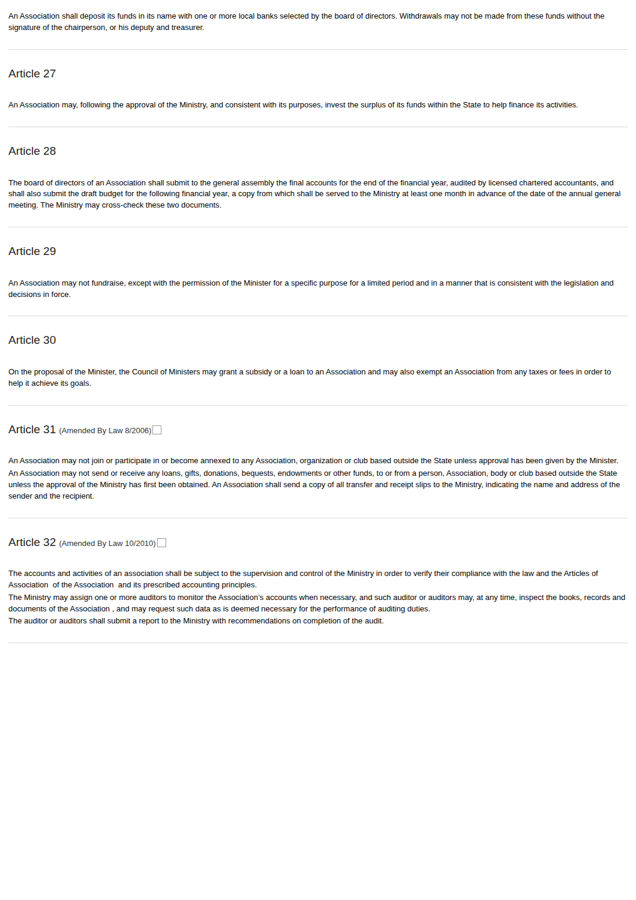An Association shall deposit its funds in its name with one or more local banks selected by the board of directors. Withdrawals may not be made from these funds without the signature of the chairperson, or his deputy and treasurer.
Article 27
An Association may, following the approval of the Ministry, and consistent with its purposes, invest the surplus of its funds within the State to help finance its activities.
Article 28
The board of directors of an Association shall submit to the general assembly the final accounts for the end of the financial year, audited by licensed chartered accountants, and shall also submit the draft budget for the following financial year, a copy from which shall be served to the Ministry at least one month in advance of the date of the annual general meeting. The Ministry may cross-check these two documents.
Article 29
An Association may not fundraise, except with the permission of the Minister for a specific purpose for a limited period and in a manner that is consistent with the legislation and decisions in force.
Article 30
On the proposal of the Minister, the Council of Ministers may grant a subsidy or a loan to an Association and may also exempt an Association from any taxes or fees in order to help it achieve its goals.
Article 31 (Amended By Law 8/2006)
An Association may not join or participate in or become annexed to any Association, organization or club based outside the State unless approval has been given by the Minister.
An Association may not send or receive any loans, gifts, donations, bequests, endowments or other funds, to or from a person, Association, body or club based outside the State unless the approval of the Ministry has first been obtained. An Association shall send a copy of all transfer and receipt slips to the Ministry, indicating the name and address of the sender and the recipient.
Article 32 (Amended By Law 10/2010)
The accounts and activities of an association shall be subject to the supervision and control of the Ministry in order to verify their compliance with the law and the Articles of Association of the Association and its prescribed accounting principles.
The Ministry may assign one or more auditors to monitor the Association’s accounts when necessary, and such auditor or auditors may, at any time, inspect the books, records and documents of the Association , and may request such data as is deemed necessary for the performance of auditing duties.
The auditor or auditors shall submit a report to the Ministry with recommendations on completion of the audit.